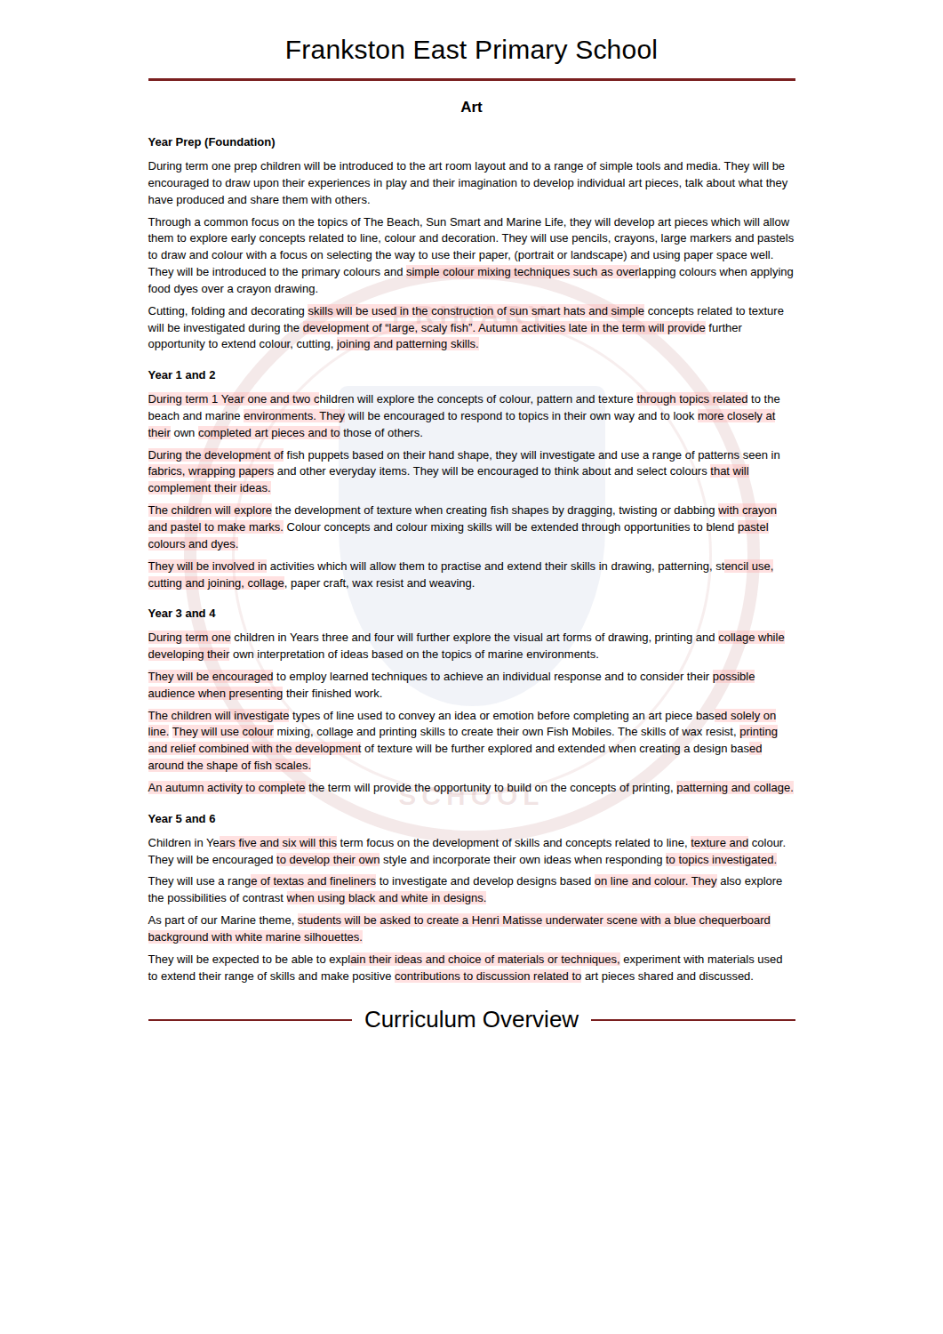PRIMARY
SCHOOL
Frankston East Primary School
Art
Year Prep (Foundation)
During term one prep children will be introduced to the art room layout and to a range of simple tools and media. They will be encouraged to draw upon their experiences in play and their imagination to develop individual art pieces, talk about what they have produced and share them with others.
Through a common focus on the topics of The Beach, Sun Smart and Marine Life, they will develop art pieces which will allow them to explore early concepts related to line, colour and decoration. They will use pencils, crayons, large markers and pastels to draw and colour with a focus on selecting the way to use their paper, (portrait or landscape) and using paper space well. They will be introduced to the primary colours and simple colour mixing techniques such as overlapping colours when applying food dyes over a crayon drawing.
Cutting, folding and decorating skills will be used in the construction of sun smart hats and simple concepts related to texture will be investigated during the development of “large, scaly fish”. Autumn activities late in the term will provide further opportunity to extend colour, cutting, joining and patterning skills.
Year 1 and 2
During term 1 Year one and two children will explore the concepts of colour, pattern and texture through topics related to the beach and marine environments. They will be encouraged to respond to topics in their own way and to look more closely at their own completed art pieces and to those of others.
During the development of fish puppets based on their hand shape, they will investigate and use a range of patterns seen in fabrics, wrapping papers and other everyday items. They will be encouraged to think about and select colours that will complement their ideas.
The children will explore the development of texture when creating fish shapes by dragging, twisting or dabbing with crayon and pastel to make marks. Colour concepts and colour mixing skills will be extended through opportunities to blend pastel colours and dyes.
They will be involved in activities which will allow them to practise and extend their skills in drawing, patterning, stencil use, cutting and joining, collage, paper craft, wax resist and weaving.
Year 3 and 4
During term one children in Years three and four will further explore the visual art forms of drawing, printing and collage while developing their own interpretation of ideas based on the topics of marine environments.
They will be encouraged to employ learned techniques to achieve an individual response and to consider their possible audience when presenting their finished work.
The children will investigate types of line used to convey an idea or emotion before completing an art piece based solely on line. They will use colour mixing, collage and printing skills to create their own Fish Mobiles. The skills of wax resist, printing and relief combined with the development of texture will be further explored and extended when creating a design based around the shape of fish scales.
An autumn activity to complete the term will provide the opportunity to build on the concepts of printing, patterning and collage.
Year 5 and 6
Children in Years five and six will this term focus on the development of skills and concepts related to line, texture and colour. They will be encouraged to develop their own style and incorporate their own ideas when responding to topics investigated.
They will use a range of textas and fineliners to investigate and develop designs based on line and colour. They also explore the possibilities of contrast when using black and white in designs.
As part of our Marine theme, students will be asked to create a Henri Matisse underwater scene with a blue chequerboard background with white marine silhouettes.
They will be expected to be able to explain their ideas and choice of materials or techniques, experiment with materials used to extend their range of skills and make positive contributions to discussion related to art pieces shared and discussed.
Curriculum Overview